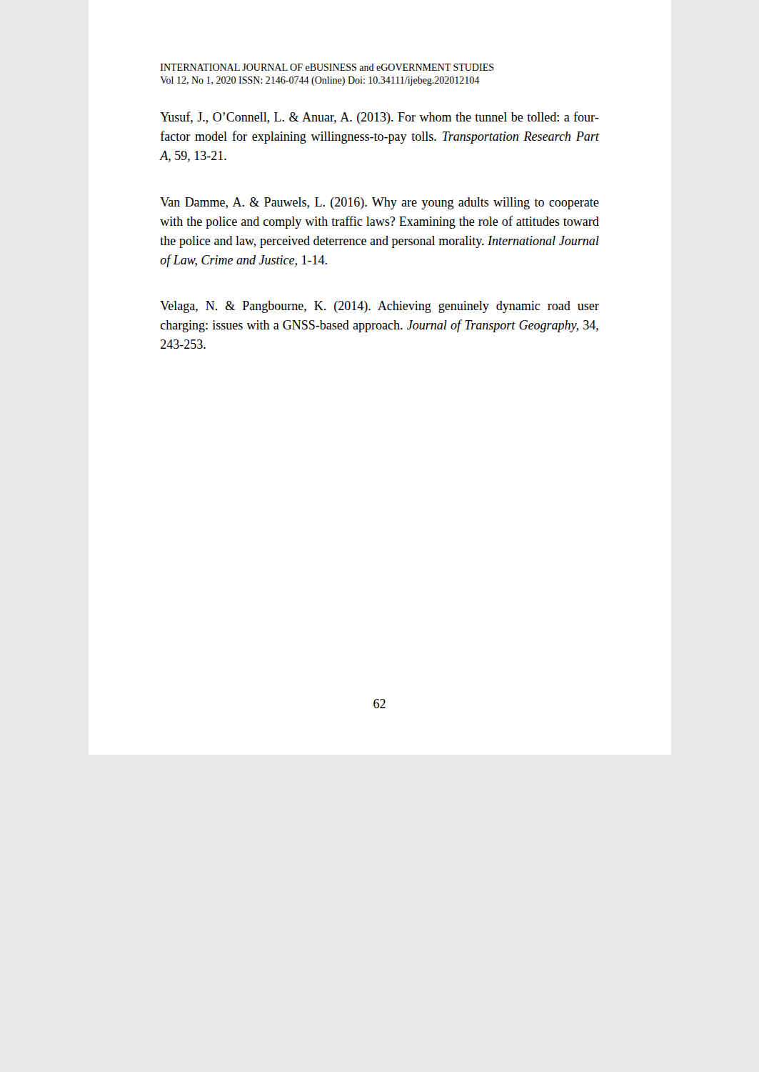INTERNATIONAL JOURNAL OF eBUSINESS and eGOVERNMENT STUDIES
Vol 12, No 1, 2020 ISSN: 2146-0744 (Online) Doi: 10.34111/ijebeg.202012104
Yusuf, J., O’Connell, L. & Anuar, A. (2013). For whom the tunnel be tolled: a four-factor model for explaining willingness-to-pay tolls. Transportation Research Part A, 59, 13-21.
Van Damme, A. & Pauwels, L. (2016). Why are young adults willing to cooperate with the police and comply with traffic laws? Examining the role of attitudes toward the police and law, perceived deterrence and personal morality. International Journal of Law, Crime and Justice, 1-14.
Velaga, N. & Pangbourne, K. (2014). Achieving genuinely dynamic road user charging: issues with a GNSS-based approach. Journal of Transport Geography, 34, 243-253.
62